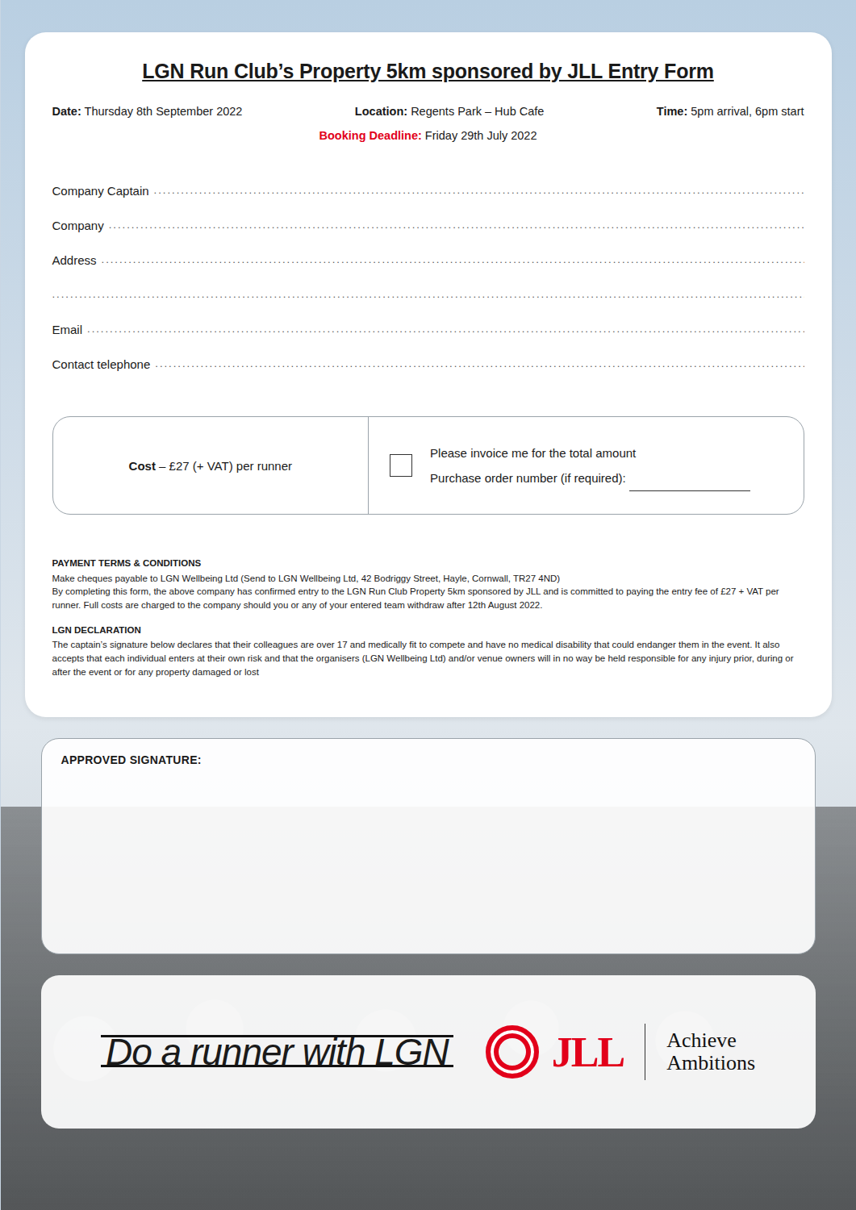LGN Run Club’s Property 5km sponsored by JLL Entry Form
Date: Thursday 8th September 2022
Location: Regents Park – Hub Cafe
Time: 5pm arrival, 6pm start
Booking Deadline: Friday 29th July 2022
Company Captain ...........................................................................................................................................................
Company .....................................................................................................................................................................
Address .......................................................................................................................................................................
.....................................................................................................................................................................................
Email ...........................................................................................................................................................................
Contact telephone .......................................................................................................................................................
Cost – £27 (+ VAT) per runner
Please invoice me for the total amount
Purchase order number (if required):
PAYMENT TERMS & CONDITIONS
Make cheques payable to LGN Wellbeing Ltd (Send to LGN Wellbeing Ltd, 42 Bodriggy Street, Hayle, Cornwall, TR27 4ND)
By completing this form, the above company has confirmed entry to the LGN Run Club Property 5km sponsored by JLL and is committed to paying the entry fee of £27 + VAT per runner. Full costs are charged to the company should you or any of your entered team withdraw after 12th August 2022.
LGN DECLARATION
The captain’s signature below declares that their colleagues are over 17 and medically fit to compete and have no medical disability that could endanger them in the event. It also accepts that each individual enters at their own risk and that the organisers (LGN Wellbeing Ltd) and/or venue owners will in no way be held responsible for any injury prior, during or after the event or for any property damaged or lost
APPROVED SIGNATURE:
Do a runner with LGN
JLL
Achieve
Ambitions